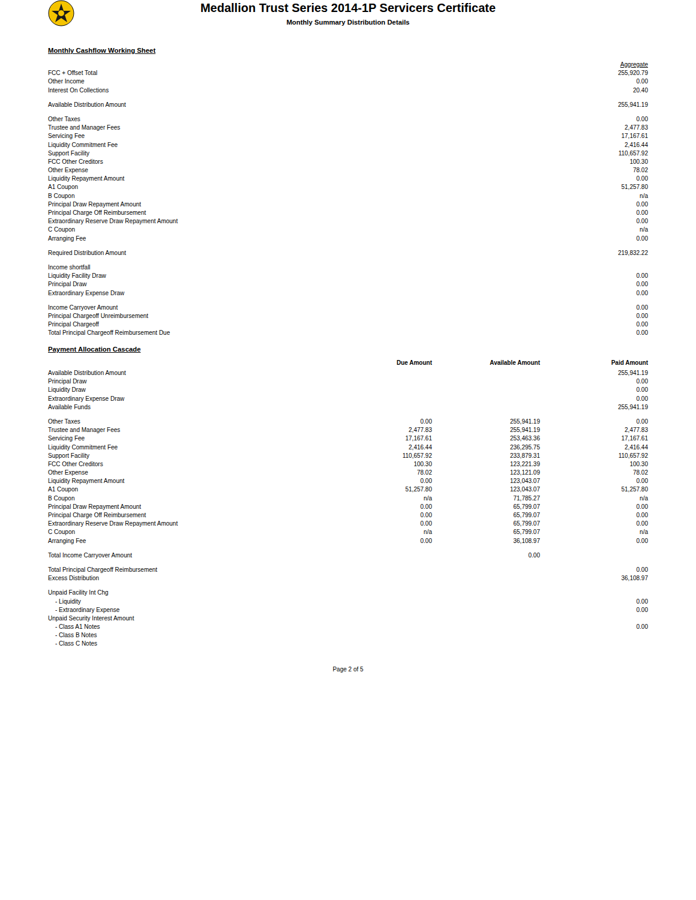Medallion Trust Series 2014-1P Servicers Certificate
Monthly Summary Distribution Details
Monthly Cashflow Working Sheet
| | | Aggregate |
| FCC + Offset Total | | 255,920.79 |
| Other Income | | 0.00 |
| Interest On Collections | | 20.40 |
| Available Distribution Amount | | 255,941.19 |
| Other Taxes | | 0.00 |
| Trustee and Manager Fees | | 2,477.83 |
| Servicing Fee | | 17,167.61 |
| Liquidity Commitment Fee | | 2,416.44 |
| Support Facility | | 110,657.92 |
| FCC Other Creditors | | 100.30 |
| Other Expense | | 78.02 |
| Liquidity Repayment Amount | | 0.00 |
| A1 Coupon | | 51,257.80 |
| B Coupon | | n/a |
| Principal Draw Repayment Amount | | 0.00 |
| Principal Charge Off Reimbursement | | 0.00 |
| Extraordinary Reserve Draw Repayment Amount | | 0.00 |
| C Coupon | | n/a |
| Arranging Fee | | 0.00 |
| Required Distribution Amount | | 219,832.22 |
| Income shortfall | | |
| Liquidity Facility Draw | | 0.00 |
| Principal Draw | | 0.00 |
| Extraordinary Expense Draw | | 0.00 |
| Income Carryover Amount | | 0.00 |
| Principal Chargeoff Unreimbursement | | 0.00 |
| Principal Chargeoff | | 0.00 |
| Total Principal Chargeoff Reimbursement Due | | 0.00 |
Payment Allocation Cascade
| | Due Amount | Available Amount | Paid Amount |
| Available Distribution Amount | | | 255,941.19 |
| Principal Draw | | | 0.00 |
| Liquidity Draw | | | 0.00 |
| Extraordinary Expense Draw | | | 0.00 |
| Available Funds | | | 255,941.19 |
| Other Taxes | 0.00 | 255,941.19 | 0.00 |
| Trustee and Manager Fees | 2,477.83 | 255,941.19 | 2,477.83 |
| Servicing Fee | 17,167.61 | 253,463.36 | 17,167.61 |
| Liquidity Commitment Fee | 2,416.44 | 236,295.75 | 2,416.44 |
| Support Facility | 110,657.92 | 233,879.31 | 110,657.92 |
| FCC Other Creditors | 100.30 | 123,221.39 | 100.30 |
| Other Expense | 78.02 | 123,121.09 | 78.02 |
| Liquidity Repayment Amount | 0.00 | 123,043.07 | 0.00 |
| A1 Coupon | 51,257.80 | 123,043.07 | 51,257.80 |
| B Coupon | n/a | 71,785.27 | n/a |
| Principal Draw Repayment Amount | 0.00 | 65,799.07 | 0.00 |
| Principal Charge Off Reimbursement | 0.00 | 65,799.07 | 0.00 |
| Extraordinary Reserve Draw Repayment Amount | 0.00 | 65,799.07 | 0.00 |
| C Coupon | n/a | 65,799.07 | n/a |
| Arranging Fee | 0.00 | 36,108.97 | 0.00 |
| Total Income Carryover Amount | | 0.00 | |
| Total Principal Chargeoff Reimbursement | | | 0.00 |
| Excess Distribution | | | 36,108.97 |
| Unpaid Facility Int Chg | | | |
| - Liquidity | | | 0.00 |
| - Extraordinary Expense | | | 0.00 |
| Unpaid Security Interest Amount | | | |
| - Class A1 Notes | | | 0.00 |
| - Class B Notes | | | |
| - Class C Notes | | | |
Page 2 of 5